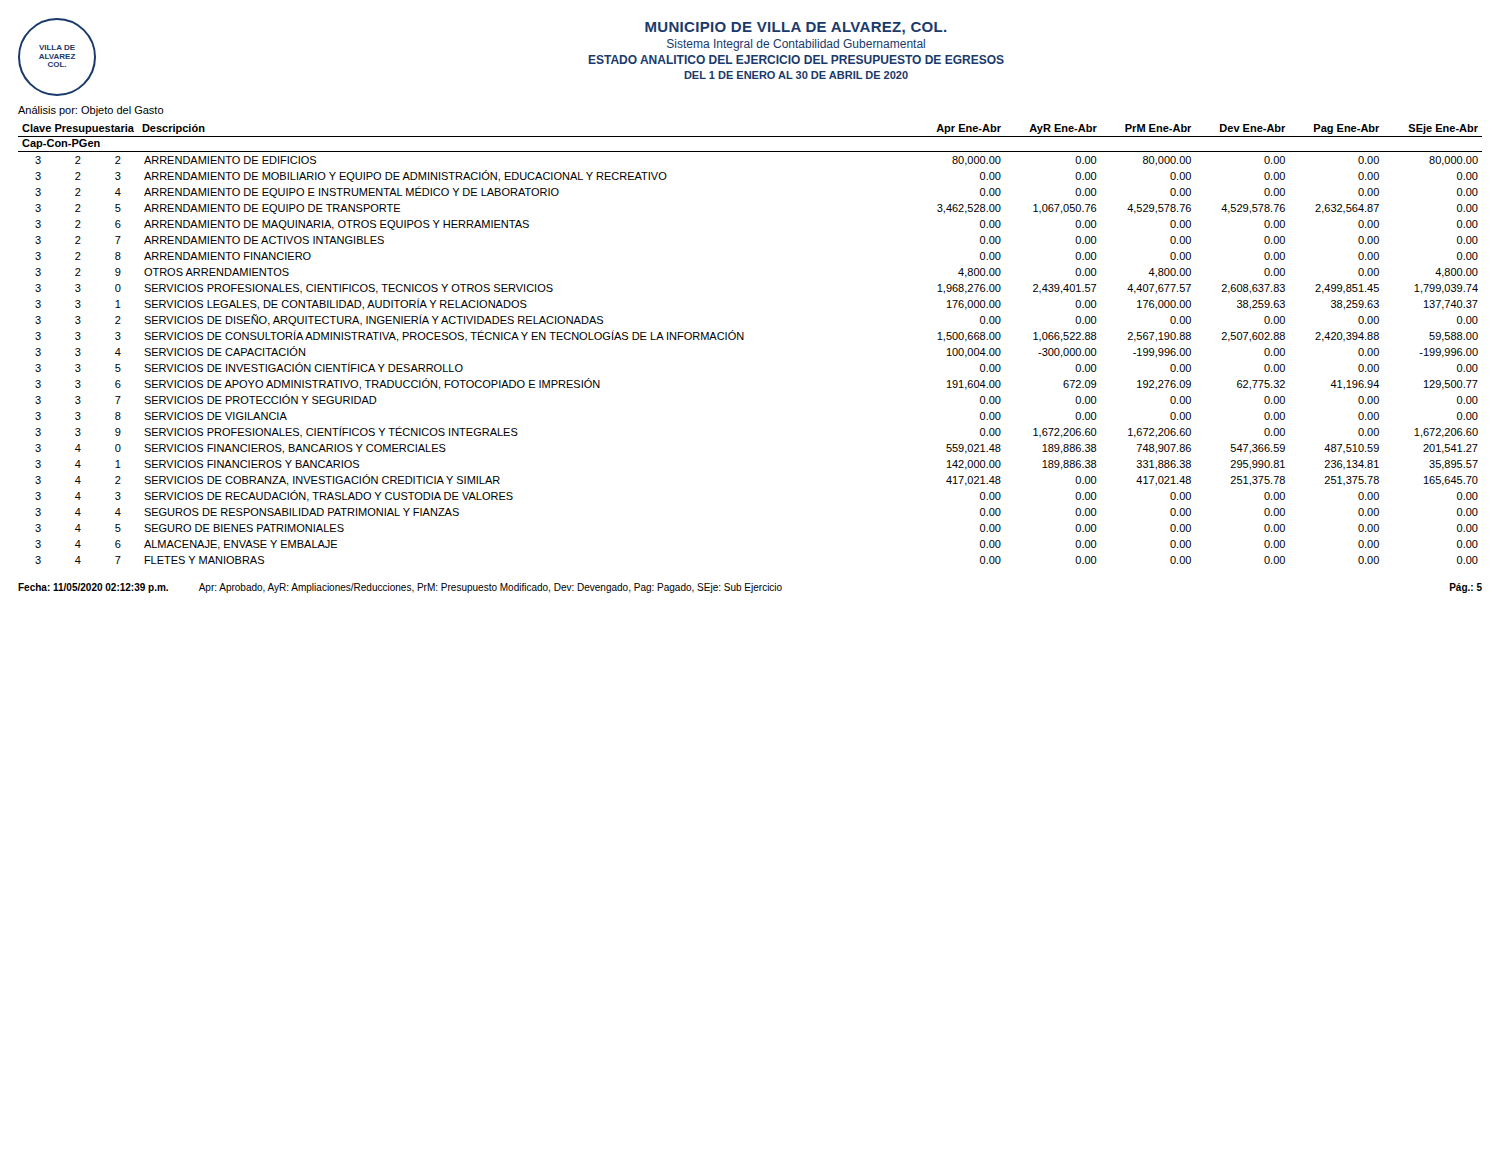VILLA DE
ALVAREZ
COL.
MUNICIPIO DE VILLA DE ALVAREZ, COL.
Sistema Integral de Contabilidad Gubernamental
ESTADO ANALITICO DEL EJERCICIO DEL PRESUPUESTO DE EGRESOS
DEL 1 DE ENERO AL 30 DE ABRIL DE 2020
Análisis por: Objeto del Gasto
| Clave Presupuestaria | Descripción | Apr Ene-Abr | AyR Ene-Abr | PrM Ene-Abr | Dev Ene-Abr | Pag Ene-Abr | SEje Ene-Abr |
| --- | --- | --- | --- | --- | --- | --- | --- |
| Cap-Con-PGen | | | | | | | |
| 3 | 2 | 2 | ARRENDAMIENTO DE EDIFICIOS | 80,000.00 | 0.00 | 80,000.00 | 0.00 | 0.00 | 80,000.00 |
| 3 | 2 | 3 | ARRENDAMIENTO DE MOBILIARIO Y EQUIPO DE ADMINISTRACIÓN, EDUCACIONAL Y RECREATIVO | 0.00 | 0.00 | 0.00 | 0.00 | 0.00 | 0.00 |
| 3 | 2 | 4 | ARRENDAMIENTO DE EQUIPO E INSTRUMENTAL MÉDICO Y DE LABORATORIO | 0.00 | 0.00 | 0.00 | 0.00 | 0.00 | 0.00 |
| 3 | 2 | 5 | ARRENDAMIENTO DE EQUIPO DE TRANSPORTE | 3,462,528.00 | 1,067,050.76 | 4,529,578.76 | 4,529,578.76 | 2,632,564.87 | 0.00 |
| 3 | 2 | 6 | ARRENDAMIENTO DE MAQUINARIA, OTROS EQUIPOS Y HERRAMIENTAS | 0.00 | 0.00 | 0.00 | 0.00 | 0.00 | 0.00 |
| 3 | 2 | 7 | ARRENDAMIENTO DE ACTIVOS INTANGIBLES | 0.00 | 0.00 | 0.00 | 0.00 | 0.00 | 0.00 |
| 3 | 2 | 8 | ARRENDAMIENTO FINANCIERO | 0.00 | 0.00 | 0.00 | 0.00 | 0.00 | 0.00 |
| 3 | 2 | 9 | OTROS ARRENDAMIENTOS | 4,800.00 | 0.00 | 4,800.00 | 0.00 | 0.00 | 4,800.00 |
| 3 | 3 | 0 | SERVICIOS PROFESIONALES, CIENTIFICOS, TECNICOS Y OTROS SERVICIOS | 1,968,276.00 | 2,439,401.57 | 4,407,677.57 | 2,608,637.83 | 2,499,851.45 | 1,799,039.74 |
| 3 | 3 | 1 | SERVICIOS LEGALES, DE CONTABILIDAD, AUDITORÍA Y RELACIONADOS | 176,000.00 | 0.00 | 176,000.00 | 38,259.63 | 38,259.63 | 137,740.37 |
| 3 | 3 | 2 | SERVICIOS DE DISEÑO, ARQUITECTURA, INGENIERÍA Y ACTIVIDADES RELACIONADAS | 0.00 | 0.00 | 0.00 | 0.00 | 0.00 | 0.00 |
| 3 | 3 | 3 | SERVICIOS DE CONSULTORÍA ADMINISTRATIVA, PROCESOS, TÉCNICA Y EN TECNOLOGÍAS DE LA INFORMACIÓN | 1,500,668.00 | 1,066,522.88 | 2,567,190.88 | 2,507,602.88 | 2,420,394.88 | 59,588.00 |
| 3 | 3 | 4 | SERVICIOS DE CAPACITACIÓN | 100,004.00 | -300,000.00 | -199,996.00 | 0.00 | 0.00 | -199,996.00 |
| 3 | 3 | 5 | SERVICIOS DE INVESTIGACIÓN CIENTÍFICA Y DESARROLLO | 0.00 | 0.00 | 0.00 | 0.00 | 0.00 | 0.00 |
| 3 | 3 | 6 | SERVICIOS DE APOYO ADMINISTRATIVO, TRADUCCIÓN, FOTOCOPIADO E IMPRESIÓN | 191,604.00 | 672.09 | 192,276.09 | 62,775.32 | 41,196.94 | 129,500.77 |
| 3 | 3 | 7 | SERVICIOS DE PROTECCIÓN Y SEGURIDAD | 0.00 | 0.00 | 0.00 | 0.00 | 0.00 | 0.00 |
| 3 | 3 | 8 | SERVICIOS DE VIGILANCIA | 0.00 | 0.00 | 0.00 | 0.00 | 0.00 | 0.00 |
| 3 | 3 | 9 | SERVICIOS PROFESIONALES, CIENTÍFICOS Y TÉCNICOS INTEGRALES | 0.00 | 1,672,206.60 | 1,672,206.60 | 0.00 | 0.00 | 1,672,206.60 |
| 3 | 4 | 0 | SERVICIOS FINANCIEROS, BANCARIOS Y COMERCIALES | 559,021.48 | 189,886.38 | 748,907.86 | 547,366.59 | 487,510.59 | 201,541.27 |
| 3 | 4 | 1 | SERVICIOS FINANCIEROS Y BANCARIOS | 142,000.00 | 189,886.38 | 331,886.38 | 295,990.81 | 236,134.81 | 35,895.57 |
| 3 | 4 | 2 | SERVICIOS DE COBRANZA, INVESTIGACIÓN CREDITICIA Y SIMILAR | 417,021.48 | 0.00 | 417,021.48 | 251,375.78 | 251,375.78 | 165,645.70 |
| 3 | 4 | 3 | SERVICIOS DE RECAUDACIÓN, TRASLADO Y CUSTODIA DE VALORES | 0.00 | 0.00 | 0.00 | 0.00 | 0.00 | 0.00 |
| 3 | 4 | 4 | SEGUROS DE RESPONSABILIDAD PATRIMONIAL Y FIANZAS | 0.00 | 0.00 | 0.00 | 0.00 | 0.00 | 0.00 |
| 3 | 4 | 5 | SEGURO DE BIENES PATRIMONIALES | 0.00 | 0.00 | 0.00 | 0.00 | 0.00 | 0.00 |
| 3 | 4 | 6 | ALMACENAJE, ENVASE Y EMBALAJE | 0.00 | 0.00 | 0.00 | 0.00 | 0.00 | 0.00 |
| 3 | 4 | 7 | FLETES Y MANIOBRAS | 0.00 | 0.00 | 0.00 | 0.00 | 0.00 | 0.00 |
Fecha: 11/05/2020 02:12:39 p.m.
Apr: Aprobado, AyR: Ampliaciones/Reducciones, PrM: Presupuesto Modificado, Dev: Devengado, Pag: Pagado, SEje: Sub Ejercicio
Pág.: 5